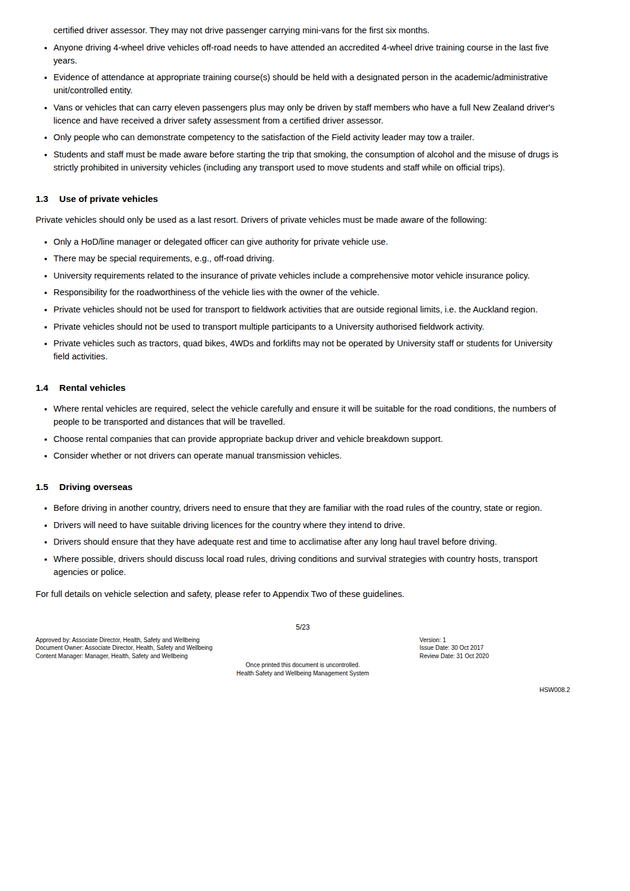certified driver assessor. They may not drive passenger carrying mini-vans for the first six months.
Anyone driving 4-wheel drive vehicles off-road needs to have attended an accredited 4-wheel drive training course in the last five years.
Evidence of attendance at appropriate training course(s) should be held with a designated person in the academic/administrative unit/controlled entity.
Vans or vehicles that can carry eleven passengers plus may only be driven by staff members who have a full New Zealand driver's licence and have received a driver safety assessment from a certified driver assessor.
Only people who can demonstrate competency to the satisfaction of the Field activity leader may tow a trailer.
Students and staff must be made aware before starting the trip that smoking, the consumption of alcohol and the misuse of drugs is strictly prohibited in university vehicles (including any transport used to move students and staff while on official trips).
1.3 Use of private vehicles
Private vehicles should only be used as a last resort. Drivers of private vehicles must be made aware of the following:
Only a HoD/line manager or delegated officer can give authority for private vehicle use.
There may be special requirements, e.g., off-road driving.
University requirements related to the insurance of private vehicles include a comprehensive motor vehicle insurance policy.
Responsibility for the roadworthiness of the vehicle lies with the owner of the vehicle.
Private vehicles should not be used for transport to fieldwork activities that are outside regional limits, i.e. the Auckland region.
Private vehicles should not be used to transport multiple participants to a University authorised fieldwork activity.
Private vehicles such as tractors, quad bikes, 4WDs and forklifts may not be operated by University staff or students for University field activities.
1.4 Rental vehicles
Where rental vehicles are required, select the vehicle carefully and ensure it will be suitable for the road conditions, the numbers of people to be transported and distances that will be travelled.
Choose rental companies that can provide appropriate backup driver and vehicle breakdown support.
Consider whether or not drivers can operate manual transmission vehicles.
1.5 Driving overseas
Before driving in another country, drivers need to ensure that they are familiar with the road rules of the country, state or region.
Drivers will need to have suitable driving licences for the country where they intend to drive.
Drivers should ensure that they have adequate rest and time to acclimatise after any long haul travel before driving.
Where possible, drivers should discuss local road rules, driving conditions and survival strategies with country hosts, transport agencies or police.
For full details on vehicle selection and safety, please refer to Appendix Two of these guidelines.
5/23
| Approved by: Associate Director, Health, Safety and Wellbeing | Version: 1 |
| Document Owner: Associate Director, Health, Safety and Wellbeing | Issue Date: 30 Oct 2017 |
| Content Manager: Manager, Health, Safety and Wellbeing | Review Date: 31 Oct 2020 |
Once printed this document is uncontrolled.
Health Safety and Wellbeing Management System
HSW008.2